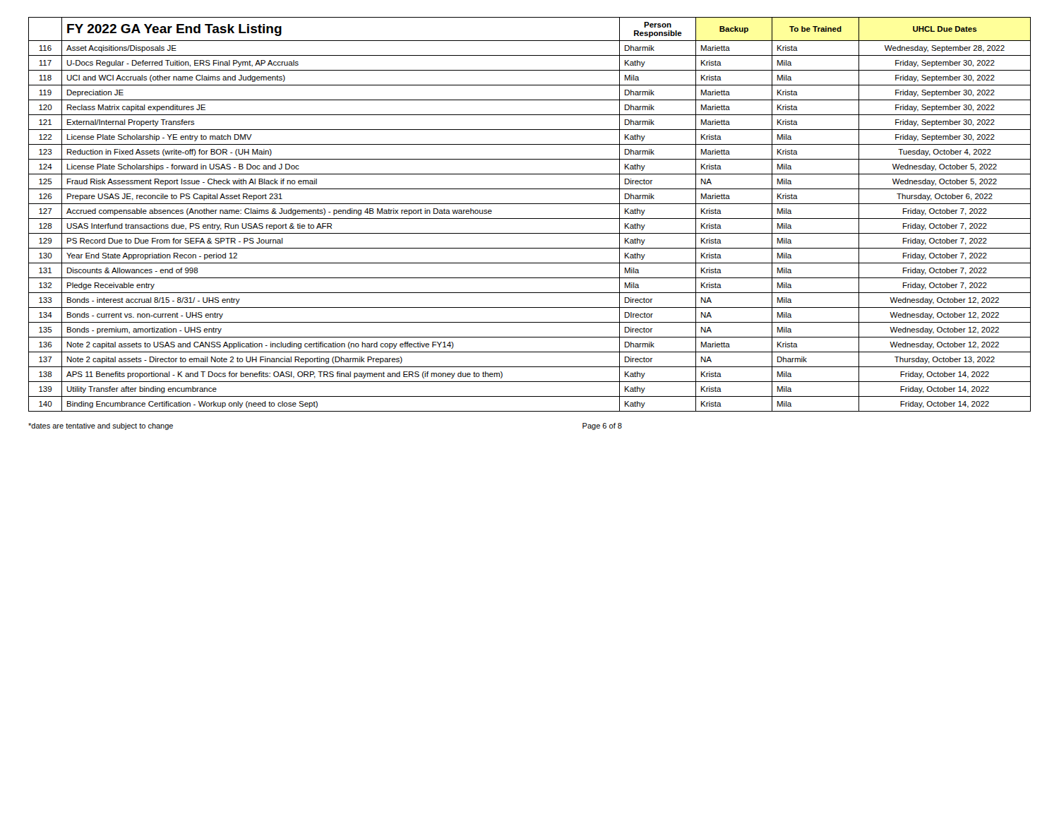| | FY 2022 GA Year End Task Listing | Person Responsible | Backup | To be Trained | UHCL Due Dates |
| --- | --- | --- | --- | --- | --- |
| 116 | Asset Acqisitions/Disposals JE | Dharmik | Marietta | Krista | Wednesday, September 28, 2022 |
| 117 | U-Docs Regular - Deferred Tuition, ERS Final Pymt, AP Accruals | Kathy | Krista | Mila | Friday, September 30, 2022 |
| 118 | UCI and WCI Accruals (other name Claims and Judgements) | Mila | Krista | Mila | Friday, September 30, 2022 |
| 119 | Depreciation JE | Dharmik | Marietta | Krista | Friday, September 30, 2022 |
| 120 | Reclass Matrix capital expenditures JE | Dharmik | Marietta | Krista | Friday, September 30, 2022 |
| 121 | External/Internal Property Transfers | Dharmik | Marietta | Krista | Friday, September 30, 2022 |
| 122 | License Plate Scholarship - YE entry to match DMV | Kathy | Krista | Mila | Friday, September 30, 2022 |
| 123 | Reduction in Fixed Assets (write-off) for BOR - (UH Main) | Dharmik | Marietta | Krista | Tuesday, October 4, 2022 |
| 124 | License Plate Scholarships - forward in USAS - B Doc and J Doc | Kathy | Krista | Mila | Wednesday, October 5, 2022 |
| 125 | Fraud Risk Assessment Report Issue - Check with Al Black if no email | Director | NA | Mila | Wednesday, October 5, 2022 |
| 126 | Prepare USAS JE, reconcile to PS Capital Asset Report 231 | Dharmik | Marietta | Krista | Thursday, October 6, 2022 |
| 127 | Accrued compensable absences (Another name: Claims & Judgements) - pending 4B Matrix report in Data warehouse | Kathy | Krista | Mila | Friday, October 7, 2022 |
| 128 | USAS Interfund transactions due, PS entry, Run USAS report & tie to AFR | Kathy | Krista | Mila | Friday, October 7, 2022 |
| 129 | PS Record Due to Due From for SEFA & SPTR - PS Journal | Kathy | Krista | Mila | Friday, October 7, 2022 |
| 130 | Year End State Appropriation Recon - period 12 | Kathy | Krista | Mila | Friday, October 7, 2022 |
| 131 | Discounts & Allowances - end of 998 | Mila | Krista | Mila | Friday, October 7, 2022 |
| 132 | Pledge Receivable entry | Mila | Krista | Mila | Friday, October 7, 2022 |
| 133 | Bonds - interest accrual 8/15 - 8/31/ - UHS entry | Director | NA | Mila | Wednesday, October 12, 2022 |
| 134 | Bonds - current vs. non-current - UHS entry | DIrector | NA | Mila | Wednesday, October 12, 2022 |
| 135 | Bonds - premium, amortization - UHS entry | Director | NA | Mila | Wednesday, October 12, 2022 |
| 136 | Note 2 capital assets to USAS and CANSS Application - including certification (no hard copy effective FY14) | Dharmik | Marietta | Krista | Wednesday, October 12, 2022 |
| 137 | Note 2 capital assets - Director to email Note 2 to UH Financial Reporting (Dharmik Prepares) | Director | NA | Dharmik | Thursday, October 13, 2022 |
| 138 | APS 11 Benefits proportional - K and T Docs for benefits: OASI, ORP, TRS final payment and ERS (if money due to them) | Kathy | Krista | Mila | Friday, October 14, 2022 |
| 139 | Utility Transfer after binding encumbrance | Kathy | Krista | Mila | Friday, October 14, 2022 |
| 140 | Binding Encumbrance Certification - Workup only (need to close Sept) | Kathy | Krista | Mila | Friday, October 14, 2022 |
*dates are tentative and subject to change Page 6 of 8